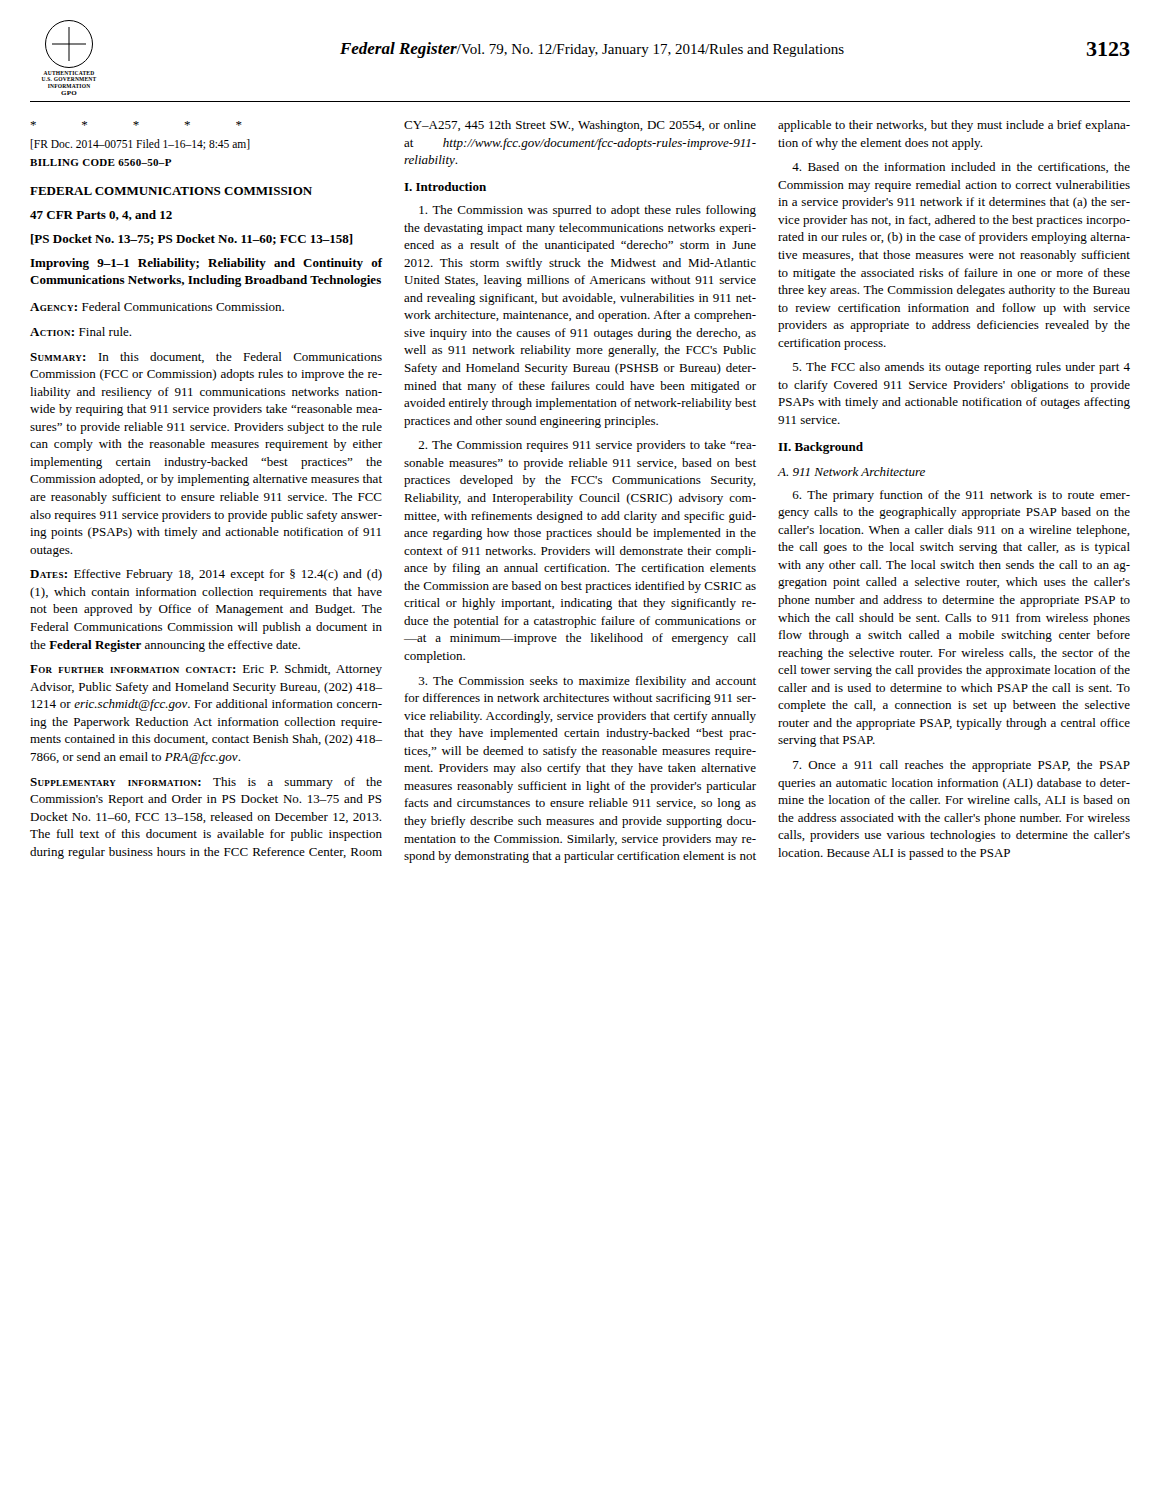Authenticated
U.S. Government
Information
GPO
Federal Register/Vol. 79, No. 12/Friday, January 17, 2014/Rules and Regulations
3123
* * * * *
[FR Doc. 2014–00751 Filed 1–16–14; 8:45 am]
BILLING CODE 6560–50–P
FEDERAL COMMUNICATIONS COMMISSION
47 CFR Parts 0, 4, and 12
[PS Docket No. 13–75; PS Docket No. 11–60; FCC 13–158]
Improving 9–1–1 Reliability; Reliability and Continuity of Communications Networks, Including Broadband Technologies
Agency: Federal Communications Commission.
Action: Final rule.
Summary: In this document, the Federal Communications Commission (FCC or Commission) adopts rules to improve the reliability and resiliency of 911 communications networks nationwide by requiring that 911 service providers take “reasonable measures” to provide reliable 911 service. Providers subject to the rule can comply with the reasonable measures requirement by either implementing certain industry-backed “best practices” the Commission adopted, or by implementing alternative measures that are reasonably sufficient to ensure reliable 911 service. The FCC also requires 911 service providers to provide public safety answering points (PSAPs) with timely and actionable notification of 911 outages.
Dates: Effective February 18, 2014 except for § 12.4(c) and (d)(1), which contain information collection requirements that have not been approved by Office of Management and Budget. The Federal Communications Commission will publish a document in the Federal Register announcing the effective date.
For further information contact: Eric P. Schmidt, Attorney Advisor, Public Safety and Homeland Security Bureau, (202) 418–1214 or eric.schmidt@fcc.gov. For additional information concerning the Paperwork Reduction Act information collection requirements contained in this document, contact Benish Shah, (202) 418–7866, or send an email to PRA@fcc.gov.
Supplementary information: This is a summary of the Commission's Report and Order in PS Docket No. 13–75 and PS Docket No. 11–60, FCC 13–158, released on December 12, 2013. The full text of this document is available for public inspection during regular business hours in the FCC Reference Center, Room CY–A257, 445 12th Street SW., Washington, DC 20554, or online at http://www.fcc.gov/document/fcc-adopts-rules-improve-911-reliability.
I. Introduction
1. The Commission was spurred to adopt these rules following the devastating impact many telecommunications networks experienced as a result of the unanticipated “derecho” storm in June 2012. This storm swiftly struck the Midwest and Mid-Atlantic United States, leaving millions of Americans without 911 service and revealing significant, but avoidable, vulnerabilities in 911 network architecture, maintenance, and operation. After a comprehensive inquiry into the causes of 911 outages during the derecho, as well as 911 network reliability more generally, the FCC's Public Safety and Homeland Security Bureau (PSHSB or Bureau) determined that many of these failures could have been mitigated or avoided entirely through implementation of network-reliability best practices and other sound engineering principles.
2. The Commission requires 911 service providers to take “reasonable measures” to provide reliable 911 service, based on best practices developed by the FCC's Communications Security, Reliability, and Interoperability Council (CSRIC) advisory committee, with refinements designed to add clarity and specific guidance regarding how those practices should be implemented in the context of 911 networks. Providers will demonstrate their compliance by filing an annual certification. The certification elements the Commission are based on best practices identified by CSRIC as critical or highly important, indicating that they significantly reduce the potential for a catastrophic failure of communications or—at a minimum—improve the likelihood of emergency call completion.
3. The Commission seeks to maximize flexibility and account for differences in network architectures without sacrificing 911 service reliability. Accordingly, service providers that certify annually that they have implemented certain industry-backed “best practices,” will be deemed to satisfy the reasonable measures requirement. Providers may also certify that they have taken alternative measures reasonably sufficient in light of the provider's particular facts and circumstances to ensure reliable 911 service, so long as they briefly describe such measures and provide supporting documentation to the Commission. Similarly, service providers may respond by demonstrating that a particular certification element is not applicable to their networks, but they must include a brief explanation of why the element does not apply.
4. Based on the information included in the certifications, the Commission may require remedial action to correct vulnerabilities in a service provider's 911 network if it determines that (a) the service provider has not, in fact, adhered to the best practices incorporated in our rules or, (b) in the case of providers employing alternative measures, that those measures were not reasonably sufficient to mitigate the associated risks of failure in one or more of these three key areas. The Commission delegates authority to the Bureau to review certification information and follow up with service providers as appropriate to address deficiencies revealed by the certification process.
5. The FCC also amends its outage reporting rules under part 4 to clarify Covered 911 Service Providers' obligations to provide PSAPs with timely and actionable notification of outages affecting 911 service.
II. Background
A. 911 Network Architecture
6. The primary function of the 911 network is to route emergency calls to the geographically appropriate PSAP based on the caller's location. When a caller dials 911 on a wireline telephone, the call goes to the local switch serving that caller, as is typical with any other call. The local switch then sends the call to an aggregation point called a selective router, which uses the caller's phone number and address to determine the appropriate PSAP to which the call should be sent. Calls to 911 from wireless phones flow through a switch called a mobile switching center before reaching the selective router. For wireless calls, the sector of the cell tower serving the call provides the approximate location of the caller and is used to determine to which PSAP the call is sent. To complete the call, a connection is set up between the selective router and the appropriate PSAP, typically through a central office serving that PSAP.
7. Once a 911 call reaches the appropriate PSAP, the PSAP queries an automatic location information (ALI) database to determine the location of the caller. For wireline calls, ALI is based on the address associated with the caller's phone number. For wireless calls, providers use various technologies to determine the caller's location. Because ALI is passed to the PSAP